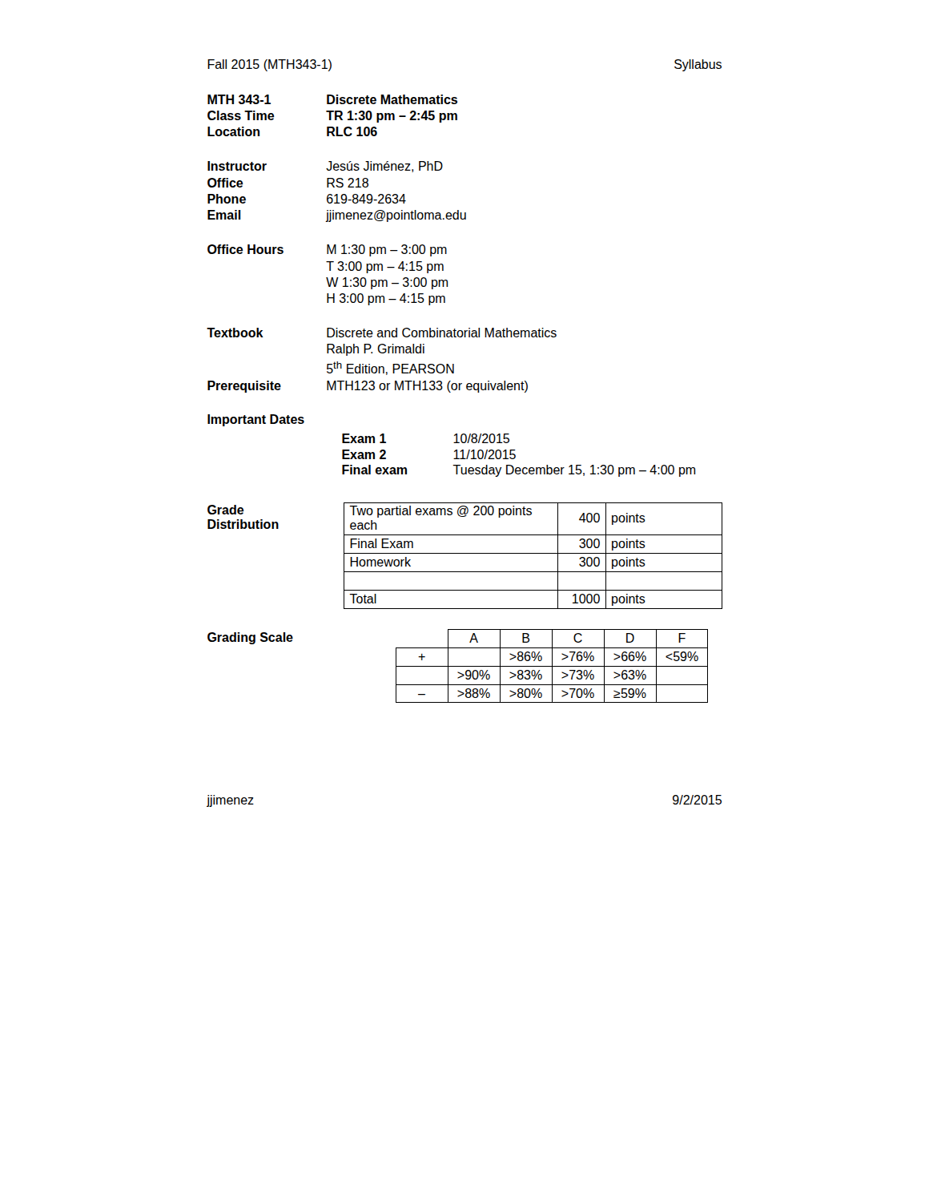Fall 2015 (MTH343-1)
Syllabus
| MTH 343-1 | Discrete Mathematics |
| Class Time | TR 1:30 pm – 2:45 pm |
| Location | RLC 106 |
| Instructor | Jesús Jiménez, PhD |
| Office | RS 218 |
| Phone | 619-849-2634 |
| Email | jjimenez@pointloma.edu |
| Office Hours | M 1:30 pm – 3:00 pm |
| | T 3:00 pm – 4:15 pm |
| | W 1:30 pm – 3:00 pm |
| | H 3:00 pm – 4:15 pm |
| Textbook | Discrete and Combinatorial Mathematics |
| | Ralph P. Grimaldi |
| | 5 th Edition, PEARSON |
| Prerequisite | MTH123 or MTH133 (or equivalent) |
Important Dates
| Exam 1 | 10/8/2015 |
| Exam 2 | 11/10/2015 |
| Final exam | Tuesday December 15, 1:30 pm – 4:00 pm |
Grade Distribution
| Two partial exams @ 200 points each | 400 | points |
| Final Exam | 300 | points |
| Homework | 300 | points |
| Total | 1000 | points |
Grading Scale
| | A | B | C | D | F |
| + | | >86% | >76% | >66% | <59% |
| | >90% | >83% | >73% | >63% | |
| – | >88% | >80% | >70% | ≥59% | |
jjimenez
9/2/2015